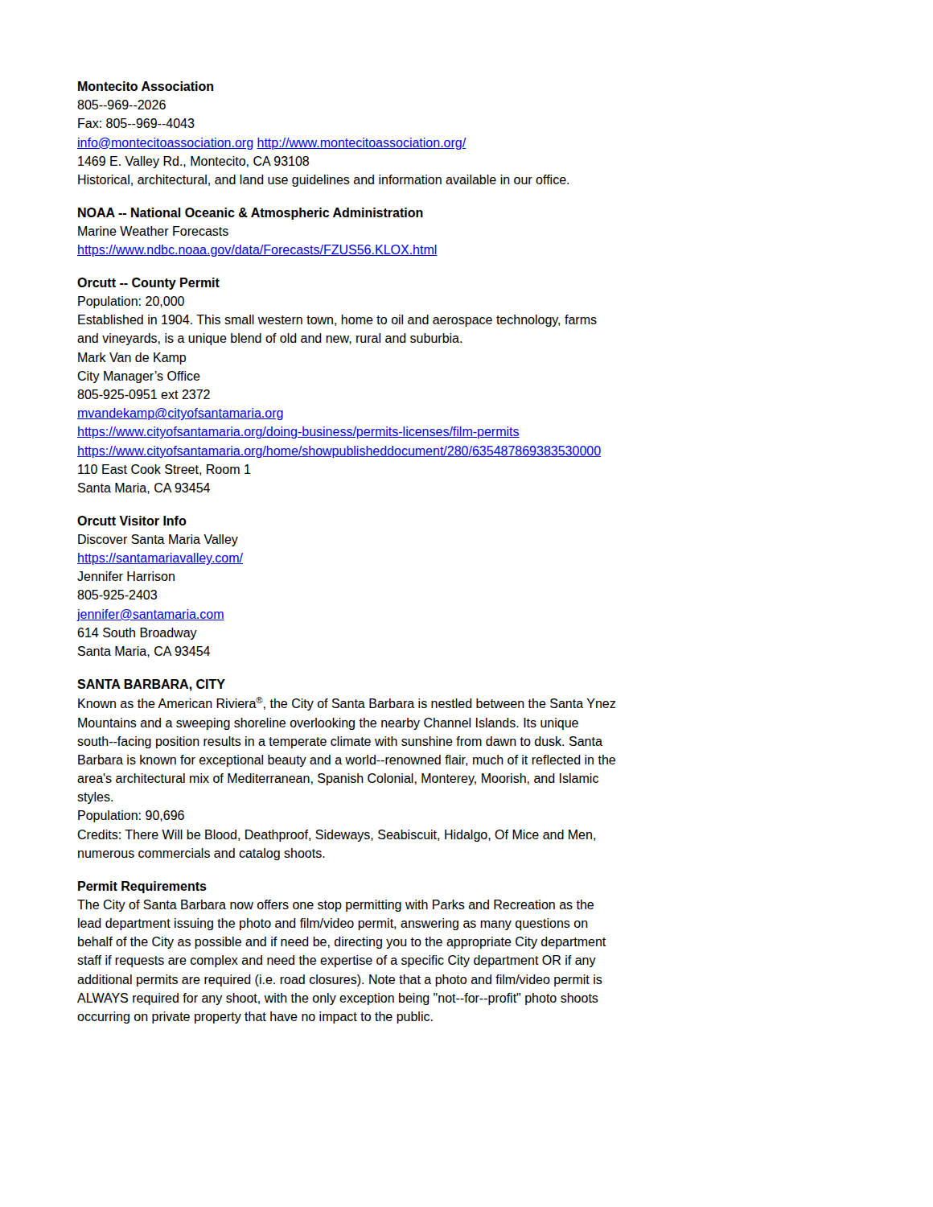Montecito Association
805--969--2026
Fax: 805--969--4043
info@montecitoassociation.org http://www.montecitoassociation.org/
1469 E. Valley Rd., Montecito, CA 93108
Historical, architectural, and land use guidelines and information available in our office.
NOAA -- National Oceanic & Atmospheric Administration
Marine Weather Forecasts
https://www.ndbc.noaa.gov/data/Forecasts/FZUS56.KLOX.html
Orcutt -- County Permit
Population: 20,000
Established in 1904. This small western town, home to oil and aerospace technology, farms and vineyards, is a unique blend of old and new, rural and suburbia.
Mark Van de Kamp
City Manager’s Office
805-925-0951 ext 2372
mvandekamp@cityofsantamaria.org
https://www.cityofsantamaria.org/doing-business/permits-licenses/film-permits
https://www.cityofsantamaria.org/home/showpublisheddocument/280/635487869383530000
110 East Cook Street, Room 1
Santa Maria, CA 93454
Orcutt Visitor Info
Discover Santa Maria Valley
https://santamariavalley.com/
Jennifer Harrison
805-925-2403
jennifer@santamaria.com
614 South Broadway
Santa Maria, CA 93454
SANTA BARBARA, CITY
Known as the American Riviera®, the City of Santa Barbara is nestled between the Santa Ynez Mountains and a sweeping shoreline overlooking the nearby Channel Islands. Its unique south--facing position results in a temperate climate with sunshine from dawn to dusk. Santa Barbara is known for exceptional beauty and a world--renowned flair, much of it reflected in the area's architectural mix of Mediterranean, Spanish Colonial, Monterey, Moorish, and Islamic styles.
Population: 90,696
Credits: There Will be Blood, Deathproof, Sideways, Seabiscuit, Hidalgo, Of Mice and Men, numerous commercials and catalog shoots.
Permit Requirements
The City of Santa Barbara now offers one stop permitting with Parks and Recreation as the lead department issuing the photo and film/video permit, answering as many questions on behalf of the City as possible and if need be, directing you to the appropriate City department staff if requests are complex and need the expertise of a specific City department OR if any additional permits are required (i.e. road closures). Note that a photo and film/video permit is ALWAYS required for any shoot, with the only exception being "not--for--profit" photo shoots occurring on private property that have no impact to the public.